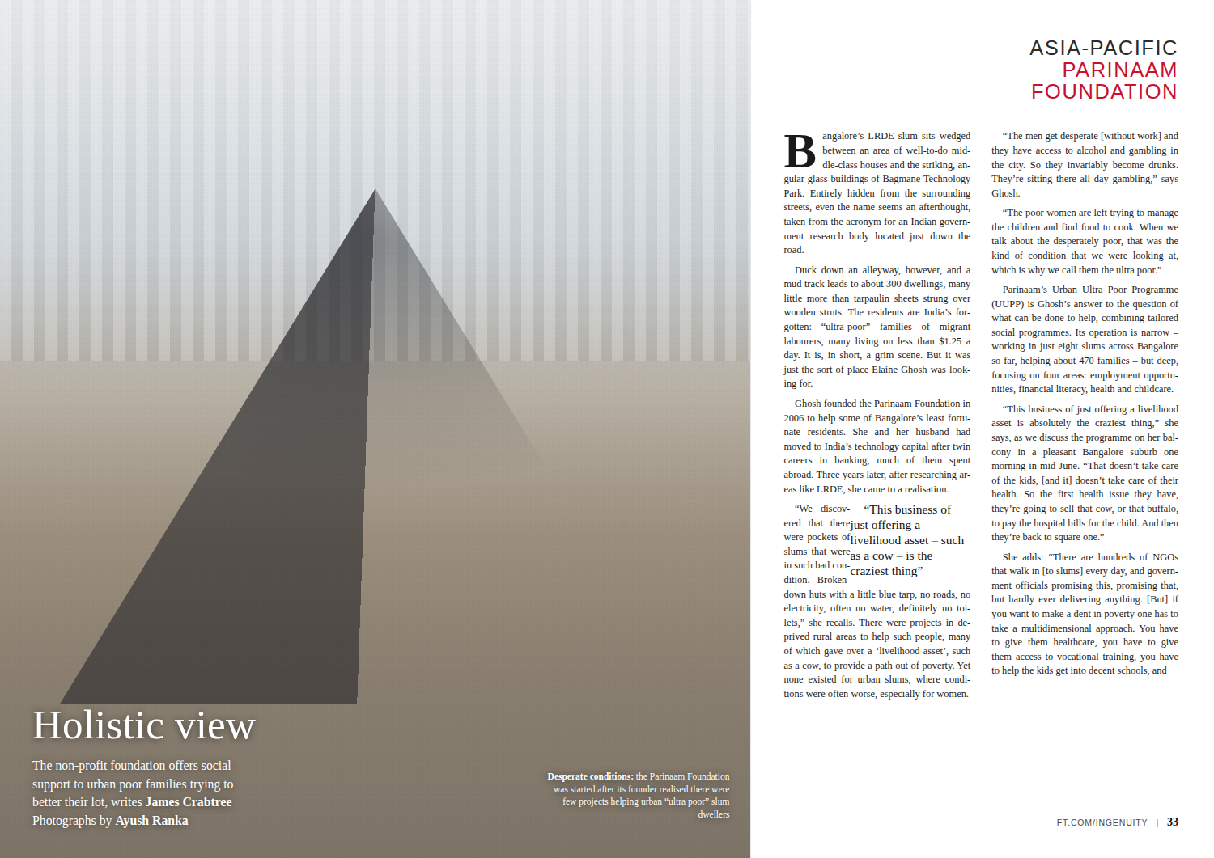Holistic view
The non-profit foundation offers social support to urban poor families trying to better their lot, writes James Crabtree
Photographs by Ayush Ranka
Desperate conditions: the Parinaam Foundation was started after its founder realised there were few projects helping urban “ultra poor” slum dwellers
Asia-Pacific Parinaam
Foundation
Bangalore’s LRDE slum sits wedged between an area of well-to-do middle-class houses and the striking, angular glass buildings of Bagmane Technology Park. Entirely hidden from the surrounding streets, even the name seems an afterthought, taken from the acronym for an Indian government research body located just down the road.
Duck down an alleyway, however, and a mud track leads to about 300 dwellings, many little more than tarpaulin sheets strung over wooden struts. The residents are India’s forgotten: “ultra-poor” families of migrant labourers, many living on less than $1.25 a day. It is, in short, a grim scene. But it was just the sort of place Elaine Ghosh was looking for.
Ghosh founded the Parinaam Foundation in 2006 to help some of Bangalore’s least fortunate residents. She and her husband had moved to India’s technology capital after twin careers in banking, much of them spent abroad. Three years later, after researching areas like LRDE, she came to a realisation.
“This business of just offering a livelihood asset – such as a cow – is the craziest thing”
“We discovered that there were pockets of slums that were in such bad condition. Broken-down huts with a little blue tarp, no roads, no electricity, often no water, definitely no toilets,” she recalls. There were projects in deprived rural areas to help such people, many of which gave over a ‘livelihood asset’, such as a cow, to provide a path out of poverty. Yet none existed for urban slums, where conditions were often worse, especially for women.
“The men get desperate [without work] and they have access to alcohol and gambling in the city. So they invariably become drunks. They’re sitting there all day gambling,” says Ghosh.
“The poor women are left trying to manage the children and find food to cook. When we talk about the desperately poor, that was the kind of condition that we were looking at, which is why we call them the ultra poor.”
Parinaam’s Urban Ultra Poor Programme (UUPP) is Ghosh’s answer to the question of what can be done to help, combining tailored social programmes. Its operation is narrow – working in just eight slums across Bangalore so far, helping about 470 families – but deep, focusing on four areas: employment opportunities, financial literacy, health and childcare.
“This business of just offering a livelihood asset is absolutely the craziest thing,” she says, as we discuss the programme on her balcony in a pleasant Bangalore suburb one morning in mid-June. “That doesn’t take care of the kids, [and it] doesn’t take care of their health. So the first health issue they have, they’re going to sell that cow, or that buffalo, to pay the hospital bills for the child. And then they’re back to square one.”
She adds: “There are hundreds of NGOs that walk in [to slums] every day, and government officials promising this, promising that, but hardly ever delivering anything. [But] if you want to make a dent in poverty one has to take a multidimensional approach. You have to give them healthcare, you have to give them access to vocational training, you have to help the kids get into decent schools, and
FT.com/ingenuity | 33